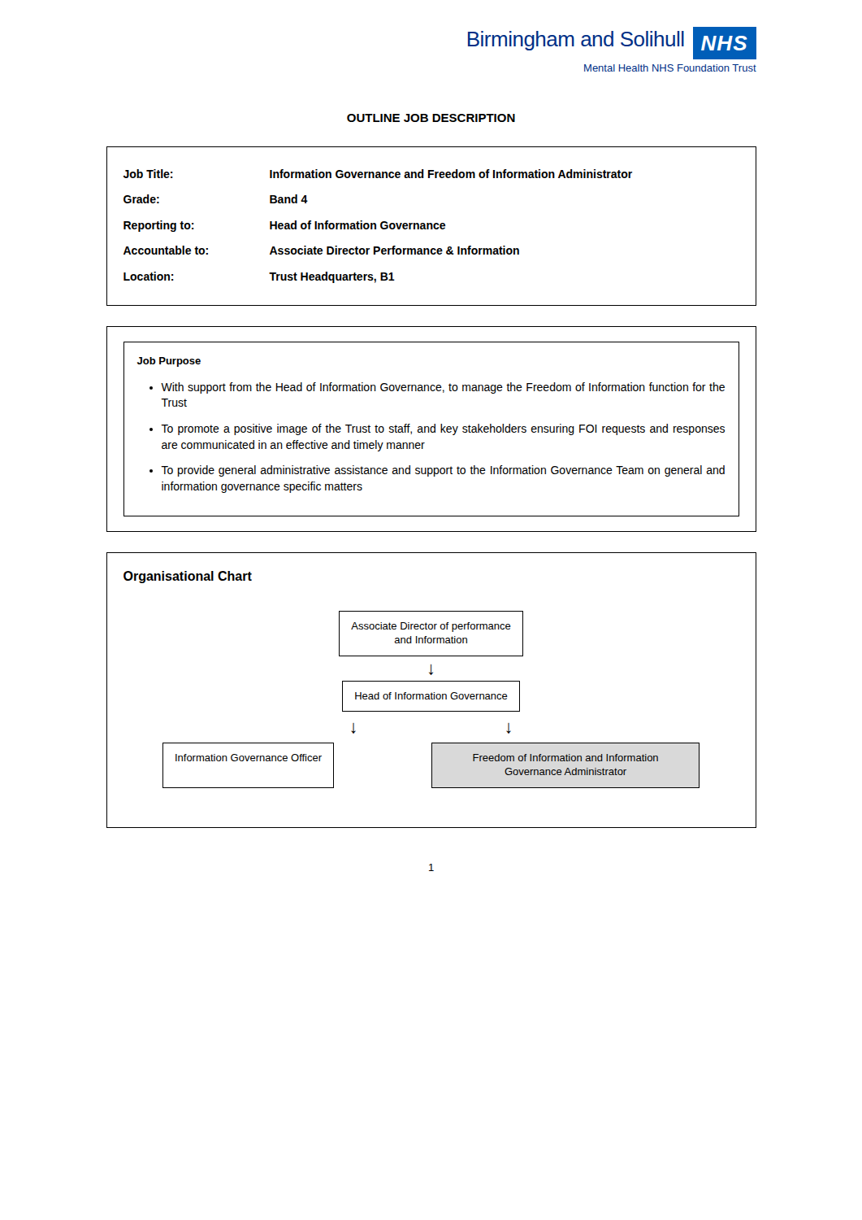Birmingham and Solihull NHS
Mental Health NHS Foundation Trust
OUTLINE JOB DESCRIPTION
| Job Title: | Information Governance and Freedom of Information Administrator |
| Grade: | Band 4 |
| Reporting to: | Head of Information Governance |
| Accountable to: | Associate Director Performance & Information |
| Location: | Trust Headquarters, B1 |
Job Purpose
With support from the Head of Information Governance, to manage the Freedom of Information function for the Trust
To promote a positive image of the Trust to staff, and key stakeholders ensuring FOI requests and responses are communicated in an effective and timely manner
To provide general administrative assistance and support to the Information Governance Team on general and information governance specific matters
Organisational Chart
Associate Director of performance
and Information
↓
Head of Information Governance
↓ ↓
Information Governance Officer
Freedom of Information and Information
Governance Administrator
1